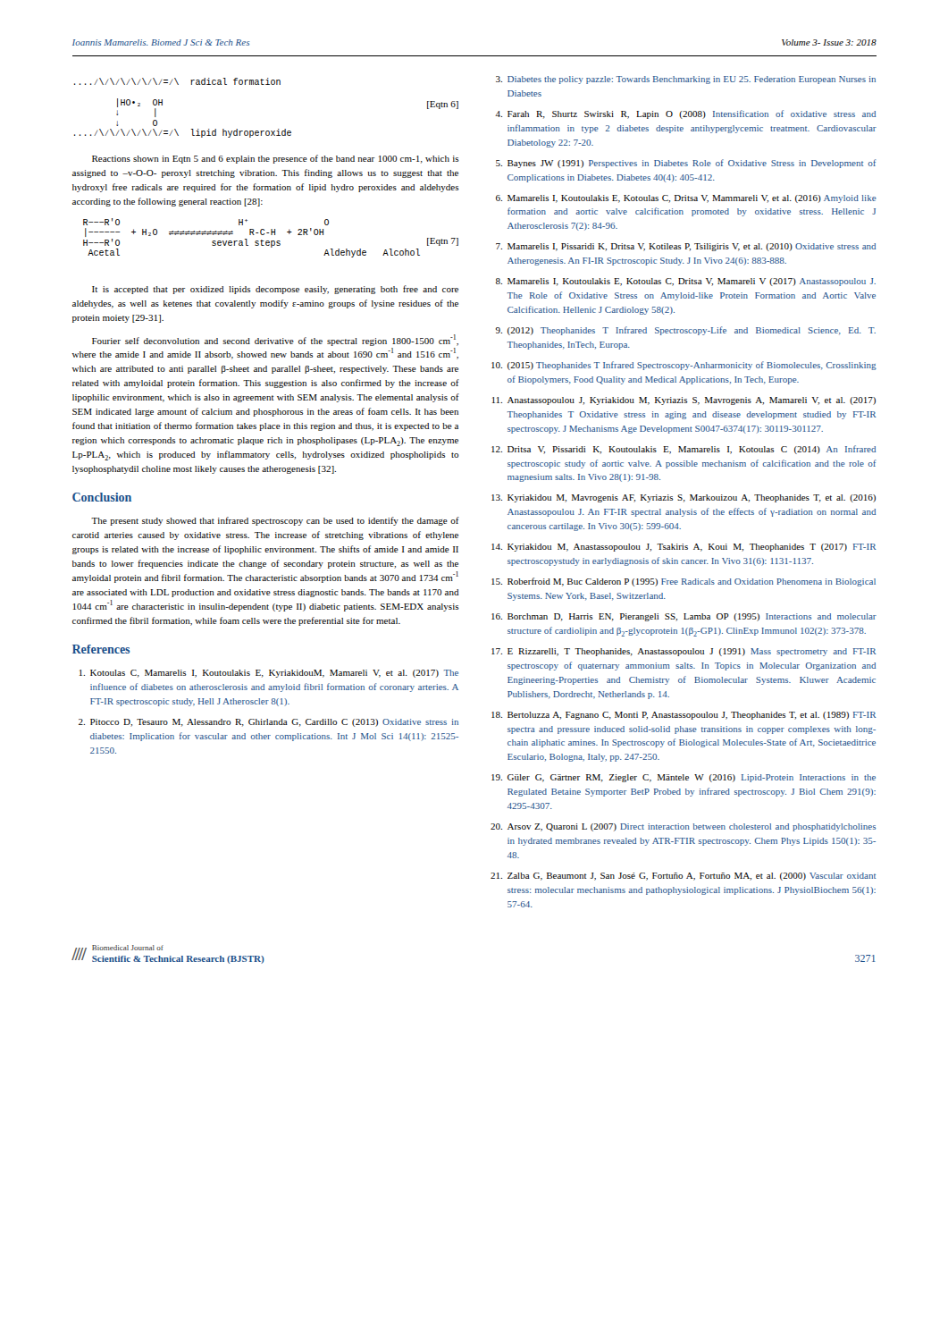Ioannis Mamarelis. Biomed J Sci & Tech Res
Volume 3- Issue 3: 2018
[Eqtn 6]
....∕\∕\∕\∕\∕\∕\∕=∕\ radical formation |HO•₂ OH ↓ ∣ ↓ O ....∕\∕\∕\∕\∕\∕\∕=∕\ lipid hydroperoxide
Reactions shown in Eqtn 5 and 6 explain the presence of the band near 1000 cm-1, which is assigned to –v-O-O- peroxyl stretching vibration. This finding allows us to suggest that the hydroxyl free radicals are required for the formation of lipid hydro peroxides and aldehydes according to the following general reaction [28]:
[Eqtn 7]
R−−−R'O H⁺ O ∣−−−−−− + H₂O ⇌⇌⇌⇌⇌⇌⇌⇌⇌⇌⇌⇌ R-C-H + 2R'OH H−−−R'O several steps Acetal Aldehyde Alcohol
It is accepted that per oxidized lipids decompose easily, generating both free and core aldehydes, as well as ketenes that covalently modify ε-amino groups of lysine residues of the protein moiety [29-31].
Fourier self deconvolution and second derivative of the spectral region 1800-1500 cm-1, where the amide I and amide II absorb, showed new bands at about 1690 cm-1 and 1516 cm-1, which are attributed to anti parallel β-sheet and parallel β-sheet, respectively. These bands are related with amyloidal protein formation. This suggestion is also confirmed by the increase of lipophilic environment, which is also in agreement with SEM analysis. The elemental analysis of SEM indicated large amount of calcium and phosphorous in the areas of foam cells. It has been found that initiation of thermo formation takes place in this region and thus, it is expected to be a region which corresponds to achromatic plaque rich in phospholipases (Lp-PLA2). The enzyme Lp-PLA2, which is produced by inflammatory cells, hydrolyses oxidized phospholipids to lysophosphatydil choline most likely causes the atherogenesis [32].
Conclusion
The present study showed that infrared spectroscopy can be used to identify the damage of carotid arteries caused by oxidative stress. The increase of stretching vibrations of ethylene groups is related with the increase of lipophilic environment. The shifts of amide I and amide II bands to lower frequencies indicate the change of secondary protein structure, as well as the amyloidal protein and fibril formation. The characteristic absorption bands at 3070 and 1734 cm-1 are associated with LDL production and oxidative stress diagnostic bands. The bands at 1170 and 1044 cm-1 are characteristic in insulin-dependent (type II) diabetic patients. SEM-EDX analysis confirmed the fibril formation, while foam cells were the preferential site for metal.
References
Kotoulas C, Mamarelis I, Koutoulakis E, KyriakidouM, Mamareli V, et al. (2017) The influence of diabetes on atherosclerosis and amyloid fibril formation of coronary arteries. A FT-IR spectroscopic study, Hell J Atheroscler 8(1).
Pitocco D, Tesauro M, Alessandro R, Ghirlanda G, Cardillo C (2013) Oxidative stress in diabetes: Implication for vascular and other complications. Int J Mol Sci 14(11): 21525-21550.
Diabetes the policy pazzle: Towards Benchmarking in EU 25. Federation European Nurses in Diabetes
Farah R, Shurtz Swirski R, Lapin O (2008) Intensification of oxidative stress and inflammation in type 2 diabetes despite antihyperglycemic treatment. Cardiovascular Diabetology 22: 7-20.
Baynes JW (1991) Perspectives in Diabetes Role of Oxidative Stress in Development of Complications in Diabetes. Diabetes 40(4): 405-412.
Mamarelis I, Koutoulakis E, Kotoulas C, Dritsa V, Mammareli V, et al. (2016) Amyloid like formation and aortic valve calcification promoted by oxidative stress. Hellenic J Atherosclerosis 7(2): 84-96.
Mamarelis I, Pissaridi K, Dritsa V, Kotileas P, Tsiligiris V, et al. (2010) Oxidative stress and Atherogenesis. An FI-IR Spctroscopic Study. J In Vivo 24(6): 883-888.
Mamarelis I, Koutoulakis E, Kotoulas C, Dritsa V, Mamareli V (2017) Anastassopoulou J. The Role of Oxidative Stress on Amyloid-like Protein Formation and Aortic Valve Calcification. Hellenic J Cardiology 58(2).
(2012) Theophanides T Infrared Spectroscopy-Life and Biomedical Science, Ed. T. Theophanides, InTech, Europa.
(2015) Theophanides T Infrared Spectroscopy-Anharmonicity of Biomolecules, Crosslinking of Biopolymers, Food Quality and Medical Applications, In Tech, Europe.
Anastassopoulou J, Kyriakidou M, Kyriazis S, Mavrogenis A, Mamareli V, et al. (2017) Theophanides T Oxidative stress in aging and disease development studied by FT-IR spectroscopy. J Mechanisms Age Development S0047-6374(17): 30119-301127.
Dritsa V, Pissaridi K, Koutoulakis E, Mamarelis I, Kotoulas C (2014) An Infrared spectroscopic study of aortic valve. A possible mechanism of calcification and the role of magnesium salts. In Vivo 28(1): 91-98.
Kyriakidou M, Mavrogenis AF, Kyriazis S, Markouizou A, Theophanides T, et al. (2016) Anastassopoulou J. An FT-IR spectral analysis of the effects of γ-radiation on normal and cancerous cartilage. In Vivo 30(5): 599-604.
Kyriakidou M, Anastassopoulou J, Tsakiris A, Koui M, Theophanides T (2017) FT-IR spectroscopystudy in earlydiagnosis of skin cancer. In Vivo 31(6): 1131-1137.
Roberfroid M, Buc Calderon P (1995) Free Radicals and Oxidation Phenomena in Biological Systems. New York, Basel, Switzerland.
Borchman D, Harris EN, Pierangeli SS, Lamba OP (1995) Interactions and molecular structure of cardiolipin and β2-glycoprotein 1(β2-GP1). ClinExp Immunol 102(2): 373-378.
E Rizzarelli, T Theophanides, Anastassopoulou J (1991) Mass spectrometry and FT-IR spectroscopy of quaternary ammonium salts. In Topics in Molecular Organization and Engineering-Properties and Chemistry of Biomolecular Systems. Kluwer Academic Publishers, Dordrecht, Netherlands p. 14.
Bertoluzza A, Fagnano C, Monti P, Anastassopoulou J, Theophanides T, et al. (1989) FT-IR spectra and pressure induced solid-solid phase transitions in copper complexes with long-chain aliphatic amines. In Spectroscopy of Biological Molecules-State of Art, Societaeditrice Esculario, Bologna, Italy, pp. 247-250.
Güler G, Gärtner RM, Ziegler C, Mäntele W (2016) Lipid-Protein Interactions in the Regulated Betaine Symporter BetP Probed by infrared spectroscopy. J Biol Chem 291(9): 4295-4307.
Arsov Z, Quaroni L (2007) Direct interaction between cholesterol and phosphatidylcholines in hydrated membranes revealed by ATR-FTIR spectroscopy. Chem Phys Lipids 150(1): 35-48.
Zalba G, Beaumont J, San José G, Fortuño A, Fortuño MA, et al. (2000) Vascular oxidant stress: molecular mechanisms and pathophysiological implications. J PhysiolBiochem 56(1): 57-64.
////
Biomedical Journal of
Scientific & Technical Research (BJSTR)
3271